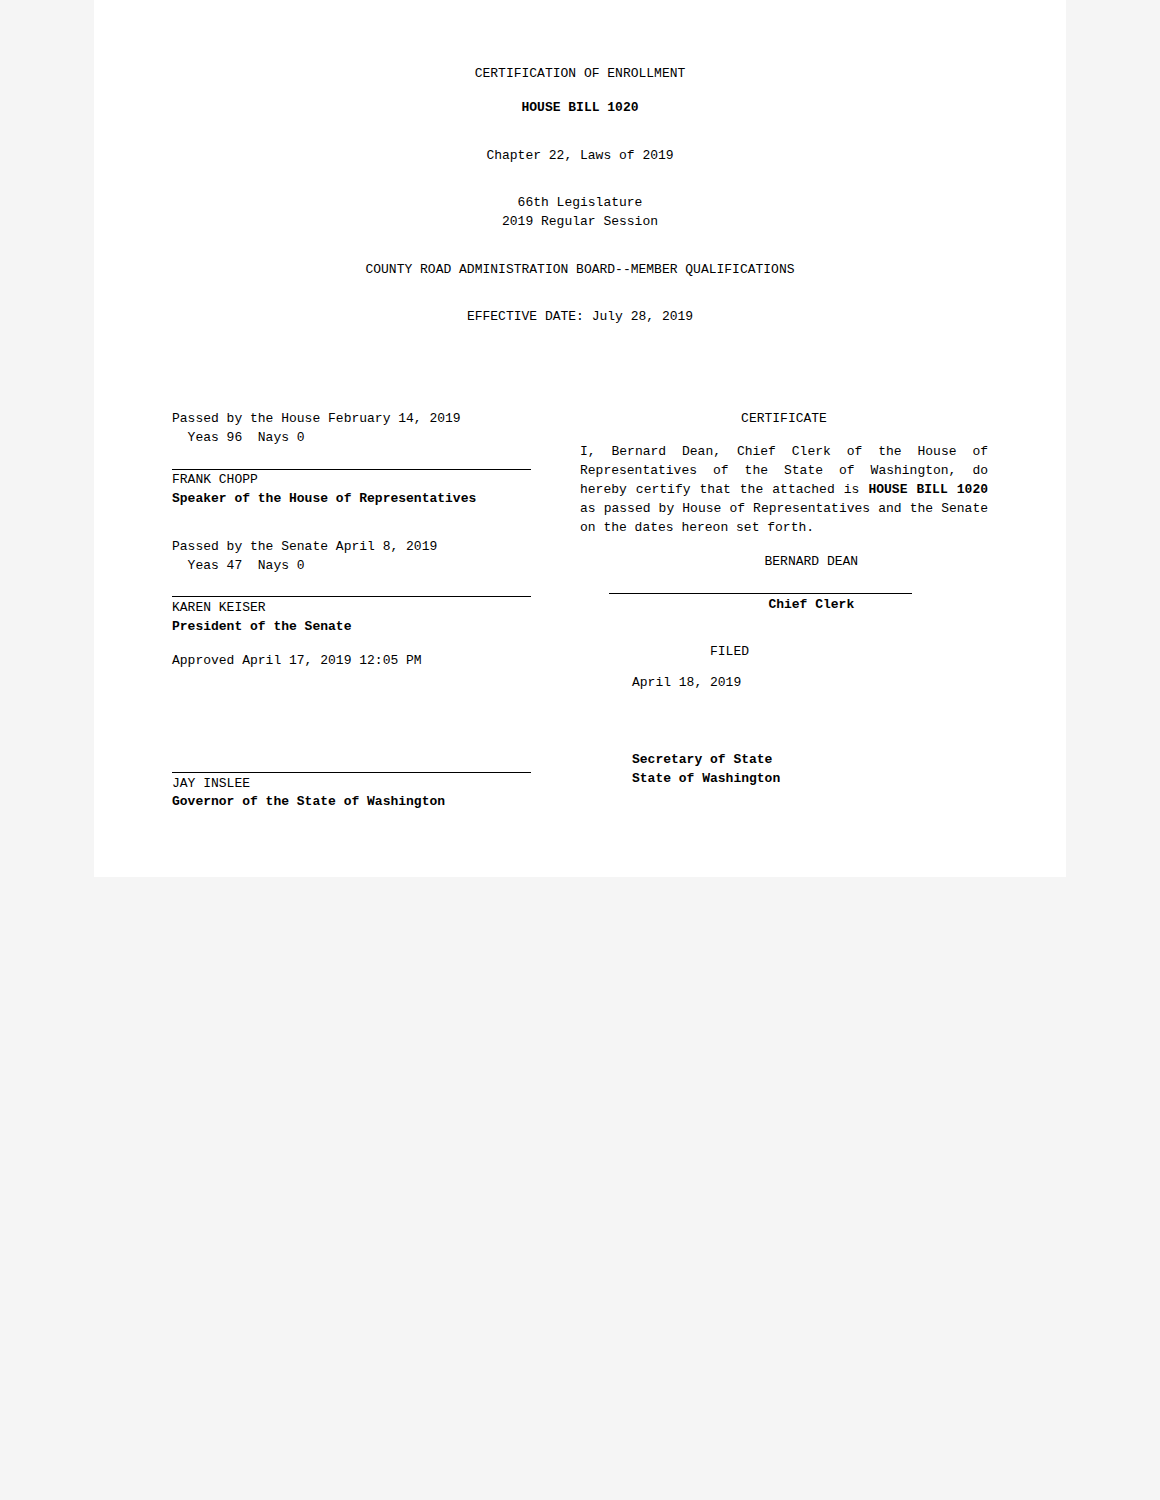CERTIFICATION OF ENROLLMENT
HOUSE BILL 1020
Chapter 22, Laws of 2019
66th Legislature
2019 Regular Session
COUNTY ROAD ADMINISTRATION BOARD--MEMBER QUALIFICATIONS
EFFECTIVE DATE: July 28, 2019
| Passed by the House February 14, 2019 Yeas 96 Nays 0 FRANK CHOPP Speaker of the House of Representatives Passed by the Senate April 8, 2019 Yeas 47 Nays 0 KAREN KEISER President of the Senate Approved April 17, 2019 12:05 PM | CERTIFICATE I, Bernard Dean, Chief Clerk of the House of Representatives of the State of Washington, do hereby certify that the attached is HOUSE BILL 1020 as passed by House of Representatives and the Senate on the dates hereon set forth. BERNARD DEAN Chief Clerk FILED April 18, 2019 |
| JAY INSLEE Governor of the State of Washington | Secretary of State State of Washington |